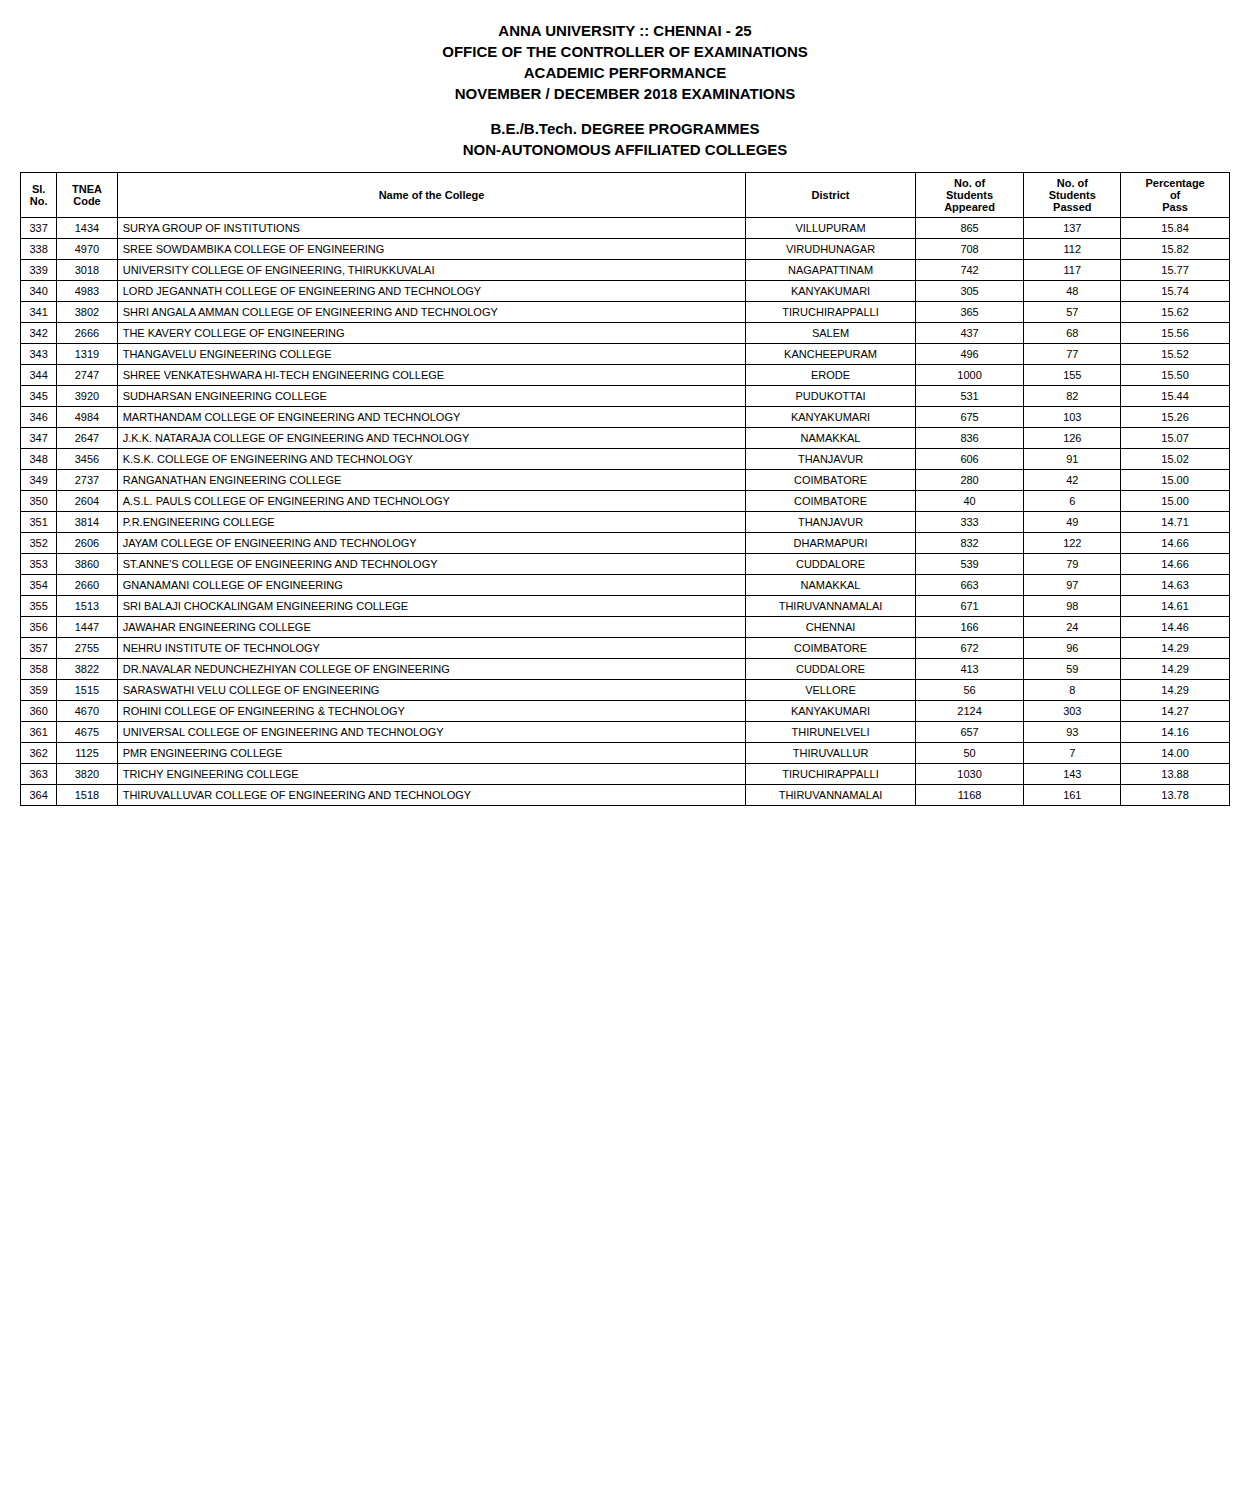ANNA UNIVERSITY :: CHENNAI - 25
OFFICE OF THE CONTROLLER OF EXAMINATIONS
ACADEMIC PERFORMANCE
NOVEMBER / DECEMBER 2018 EXAMINATIONS
B.E./B.Tech. DEGREE PROGRAMMES
NON-AUTONOMOUS AFFILIATED COLLEGES
| Sl. No. | TNEA Code | Name of the College | District | No. of Students Appeared | No. of Students Passed | Percentage of Pass |
| --- | --- | --- | --- | --- | --- | --- |
| 337 | 1434 | SURYA GROUP OF INSTITUTIONS | VILLUPURAM | 865 | 137 | 15.84 |
| 338 | 4970 | SREE SOWDAMBIKA COLLEGE OF ENGINEERING | VIRUDHUNAGAR | 708 | 112 | 15.82 |
| 339 | 3018 | UNIVERSITY COLLEGE OF ENGINEERING, THIRUKKUVALAI | NAGAPATTINAM | 742 | 117 | 15.77 |
| 340 | 4983 | LORD JEGANNATH COLLEGE OF ENGINEERING AND TECHNOLOGY | KANYAKUMARI | 305 | 48 | 15.74 |
| 341 | 3802 | SHRI ANGALA AMMAN COLLEGE OF ENGINEERING AND TECHNOLOGY | TIRUCHIRAPPALLI | 365 | 57 | 15.62 |
| 342 | 2666 | THE KAVERY COLLEGE OF ENGINEERING | SALEM | 437 | 68 | 15.56 |
| 343 | 1319 | THANGAVELU ENGINEERING COLLEGE | KANCHEEPURAM | 496 | 77 | 15.52 |
| 344 | 2747 | SHREE VENKATESHWARA HI-TECH ENGINEERING COLLEGE | ERODE | 1000 | 155 | 15.50 |
| 345 | 3920 | SUDHARSAN ENGINEERING COLLEGE | PUDUKOTTAI | 531 | 82 | 15.44 |
| 346 | 4984 | MARTHANDAM COLLEGE OF ENGINEERING AND TECHNOLOGY | KANYAKUMARI | 675 | 103 | 15.26 |
| 347 | 2647 | J.K.K. NATARAJA COLLEGE OF ENGINEERING AND TECHNOLOGY | NAMAKKAL | 836 | 126 | 15.07 |
| 348 | 3456 | K.S.K. COLLEGE OF ENGINEERING AND TECHNOLOGY | THANJAVUR | 606 | 91 | 15.02 |
| 349 | 2737 | RANGANATHAN ENGINEERING COLLEGE | COIMBATORE | 280 | 42 | 15.00 |
| 350 | 2604 | A.S.L. PAULS COLLEGE OF ENGINEERING AND TECHNOLOGY | COIMBATORE | 40 | 6 | 15.00 |
| 351 | 3814 | P.R.ENGINEERING COLLEGE | THANJAVUR | 333 | 49 | 14.71 |
| 352 | 2606 | JAYAM COLLEGE OF ENGINEERING AND TECHNOLOGY | DHARMAPURI | 832 | 122 | 14.66 |
| 353 | 3860 | ST.ANNE'S COLLEGE OF ENGINEERING AND TECHNOLOGY | CUDDALORE | 539 | 79 | 14.66 |
| 354 | 2660 | GNANAMANI COLLEGE OF ENGINEERING | NAMAKKAL | 663 | 97 | 14.63 |
| 355 | 1513 | SRI BALAJI CHOCKALINGAM ENGINEERING COLLEGE | THIRUVANNAMALAI | 671 | 98 | 14.61 |
| 356 | 1447 | JAWAHAR ENGINEERING COLLEGE | CHENNAI | 166 | 24 | 14.46 |
| 357 | 2755 | NEHRU INSTITUTE OF TECHNOLOGY | COIMBATORE | 672 | 96 | 14.29 |
| 358 | 3822 | DR.NAVALAR NEDUNCHEZHIYAN COLLEGE OF ENGINEERING | CUDDALORE | 413 | 59 | 14.29 |
| 359 | 1515 | SARASWATHI VELU COLLEGE OF ENGINEERING | VELLORE | 56 | 8 | 14.29 |
| 360 | 4670 | ROHINI COLLEGE OF ENGINEERING & TECHNOLOGY | KANYAKUMARI | 2124 | 303 | 14.27 |
| 361 | 4675 | UNIVERSAL COLLEGE OF ENGINEERING AND TECHNOLOGY | THIRUNELVELI | 657 | 93 | 14.16 |
| 362 | 1125 | PMR ENGINEERING COLLEGE | THIRUVALLUR | 50 | 7 | 14.00 |
| 363 | 3820 | TRICHY ENGINEERING COLLEGE | TIRUCHIRAPPALLI | 1030 | 143 | 13.88 |
| 364 | 1518 | THIRUVALLUVAR COLLEGE OF ENGINEERING AND TECHNOLOGY | THIRUVANNAMALAI | 1168 | 161 | 13.78 |